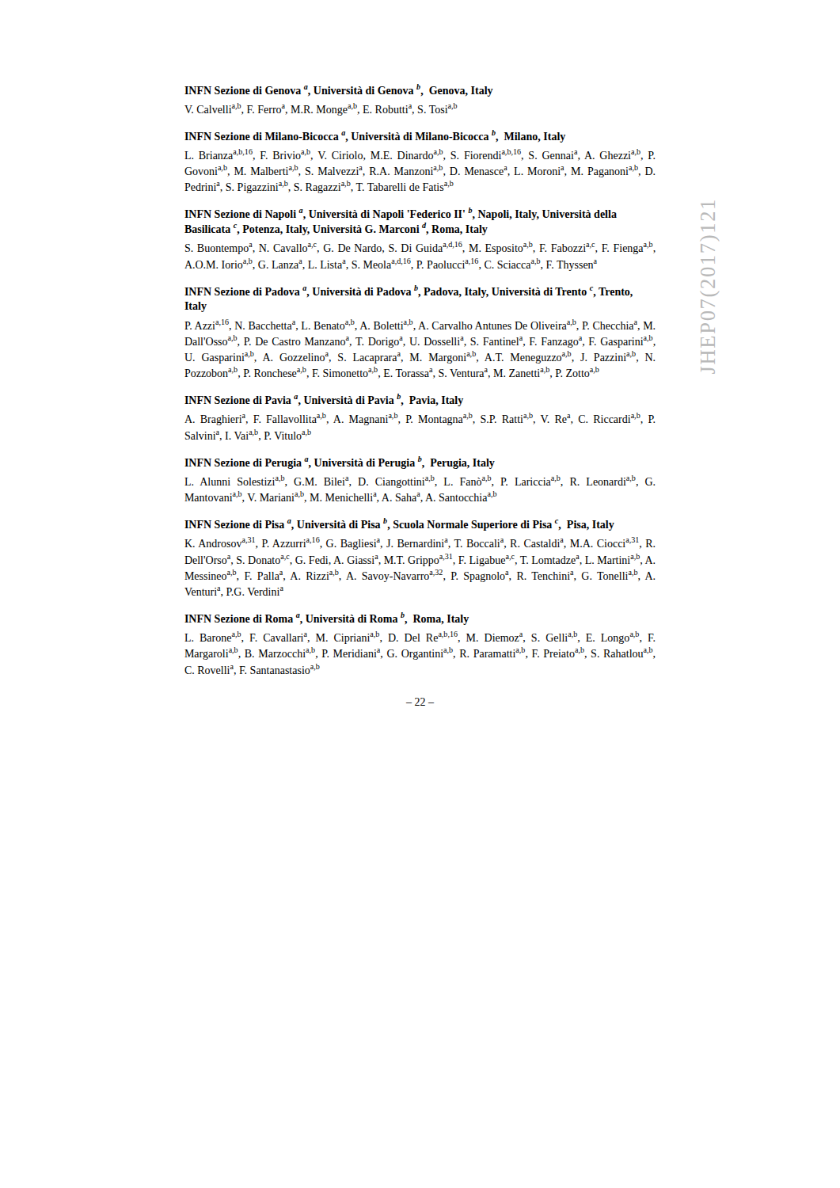JHEP07(2017)121
INFN Sezione di Genova a, Università di Genova b, Genova, Italy
V. Calvellia,b, F. Ferroa, M.R. Mongea,b, E. Robuttia, S. Tosia,b
INFN Sezione di Milano-Bicocca a, Università di Milano-Bicocca b, Milano, Italy
L. Brianzaa,b,16, F. Brivioa,b, V. Ciriolo, M.E. Dinardoa,b, S. Fiorendia,b,16, S. Gennaia, A. Ghezzia,b, P. Govonia,b, M. Malbertia,b, S. Malvezzia, R.A. Manzonia,b, D. Menascea, L. Moronia, M. Paganonia,b, D. Pedrinia, S. Pigazzinia,b, S. Ragazzia,b, T. Tabarelli de Fatisa,b
INFN Sezione di Napoli a, Università di Napoli 'Federico II' b, Napoli, Italy, Università della Basilicata c, Potenza, Italy, Università G. Marconi d, Roma, Italy
S. Buontempoa, N. Cavalloa,c, G. De Nardo, S. Di Guidaa,d,16, M. Espositoa,b, F. Fabozzia,c, F. Fiengaa,b, A.O.M. Iorioa,b, G. Lanzaa, L. Listaa, S. Meolaa,d,16, P. Paoluccia,16, C. Sciaccaa,b, F. Thyssena
INFN Sezione di Padova a, Università di Padova b, Padova, Italy, Università di Trento c, Trento, Italy
P. Azzia,16, N. Bacchettaa, L. Benatoa,b, A. Bolettia,b, A. Carvalho Antunes De Oliveiraa,b, P. Checchiaa, M. Dall'Ossoa,b, P. De Castro Manzanoa, T. Dorigoa, U. Dossellia, S. Fantinela, F. Fanzagoa, F. Gasparinia,b, U. Gasparinia,b, A. Gozzelinoa, S. Lacapraraa, M. Margonia,b, A.T. Meneguzzoa,b, J. Pazzinia,b, N. Pozzobona,b, P. Ronchesea,b, F. Simonettoa,b, E. Torassaa, S. Venturaa, M. Zanettia,b, P. Zottoa,b
INFN Sezione di Pavia a, Università di Pavia b, Pavia, Italy
A. Braghieria, F. Fallavollitaa,b, A. Magnania,b, P. Montagnaa,b, S.P. Rattia,b, V. Rea, C. Riccardia,b, P. Salvinia, I. Vaia,b, P. Vituloa,b
INFN Sezione di Perugia a, Università di Perugia b, Perugia, Italy
L. Alunni Solestizia,b, G.M. Bileia, D. Ciangottinia,b, L. Fanòa,b, P. Laricciaa,b, R. Leonardia,b, G. Mantovania,b, V. Mariania,b, M. Menichellia, A. Sahaa, A. Santocchiaa,b
INFN Sezione di Pisa a, Università di Pisa b, Scuola Normale Superiore di Pisa c, Pisa, Italy
K. Androsova,31, P. Azzurria,16, G. Bagliesia, J. Bernardinia, T. Boccalia, R. Castaldia, M.A. Cioccia,31, R. Dell'Orsoa, S. Donatoa,c, G. Fedi, A. Giassia, M.T. Grippoa,31, F. Ligabuea,c, T. Lomtadzea, L. Martinia,b, A. Messineoa,b, F. Pallaa, A. Rizzia,b, A. Savoy-Navarroa,32, P. Spagnoloa, R. Tenchinia, G. Tonellia,b, A. Venturia, P.G. Verdinia
INFN Sezione di Roma a, Università di Roma b, Roma, Italy
L. Baronea,b, F. Cavallaria, M. Cipriania,b, D. Del Rea,b,16, M. Diemoza, S. Gellia,b, E. Longoa,b, F. Margarolia,b, B. Marzocchia,b, P. Meridiania, G. Organtinia,b, R. Paramattia,b, F. Preiatoa,b, S. Rahatloua,b, C. Rovellia, F. Santanastasioa,b
– 22 –